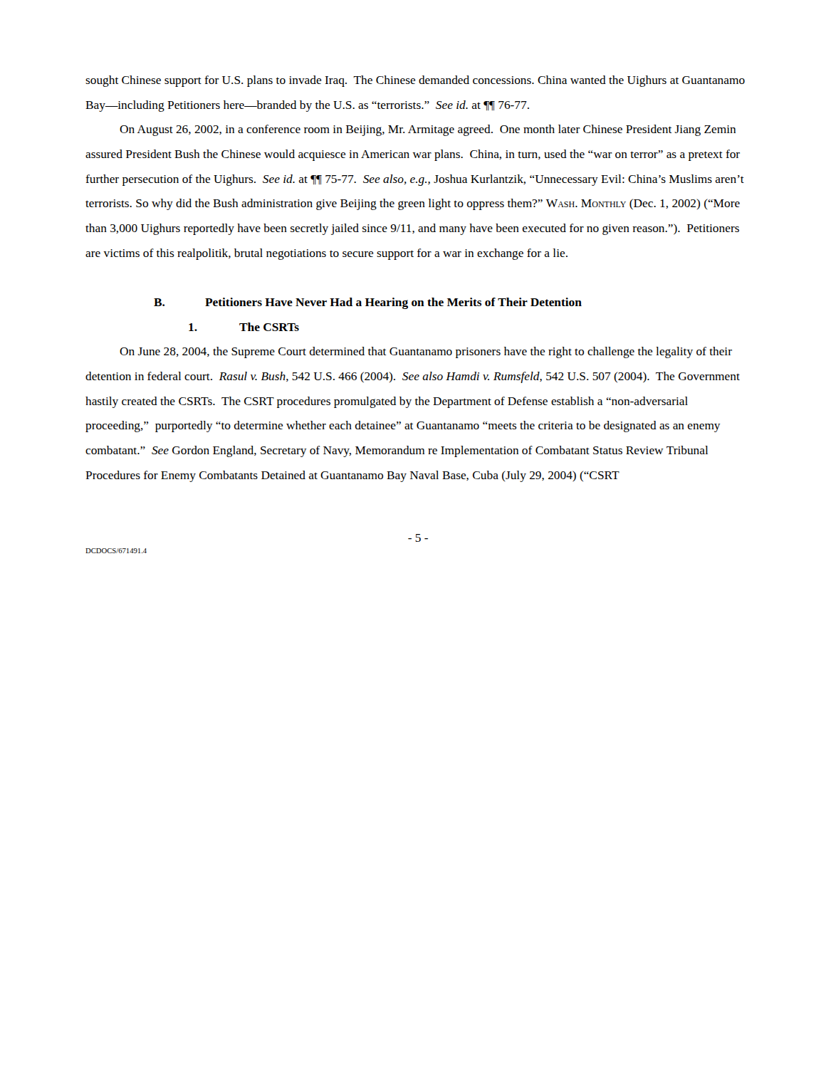sought Chinese support for U.S. plans to invade Iraq. The Chinese demanded concessions. China wanted the Uighurs at Guantanamo Bay—including Petitioners here—branded by the U.S. as “terrorists.” See id. at ¶¶ 76-77.
On August 26, 2002, in a conference room in Beijing, Mr. Armitage agreed. One month later Chinese President Jiang Zemin assured President Bush the Chinese would acquiesce in American war plans. China, in turn, used the “war on terror” as a pretext for further persecution of the Uighurs. See id. at ¶¶ 75-77. See also, e.g., Joshua Kurlantzik, “Unnecessary Evil: China’s Muslims aren’t terrorists. So why did the Bush administration give Beijing the green light to oppress them?” Wash. Monthly (Dec. 1, 2002) (“More than 3,000 Uighurs reportedly have been secretly jailed since 9/11, and many have been executed for no given reason.”). Petitioners are victims of this realpolitik, brutal negotiations to secure support for a war in exchange for a lie.
B. Petitioners Have Never Had a Hearing on the Merits of Their Detention
1. The CSRTs
On June 28, 2004, the Supreme Court determined that Guantanamo prisoners have the right to challenge the legality of their detention in federal court. Rasul v. Bush, 542 U.S. 466 (2004). See also Hamdi v. Rumsfeld, 542 U.S. 507 (2004). The Government hastily created the CSRTs. The CSRT procedures promulgated by the Department of Defense establish a “non-adversarial proceeding,” purportedly “to determine whether each detainee” at Guantanamo “meets the criteria to be designated as an enemy combatant.” See Gordon England, Secretary of Navy, Memorandum re Implementation of Combatant Status Review Tribunal Procedures for Enemy Combatants Detained at Guantanamo Bay Naval Base, Cuba (July 29, 2004) (“CSRT
- 5 -
DCDOCS/671491.4